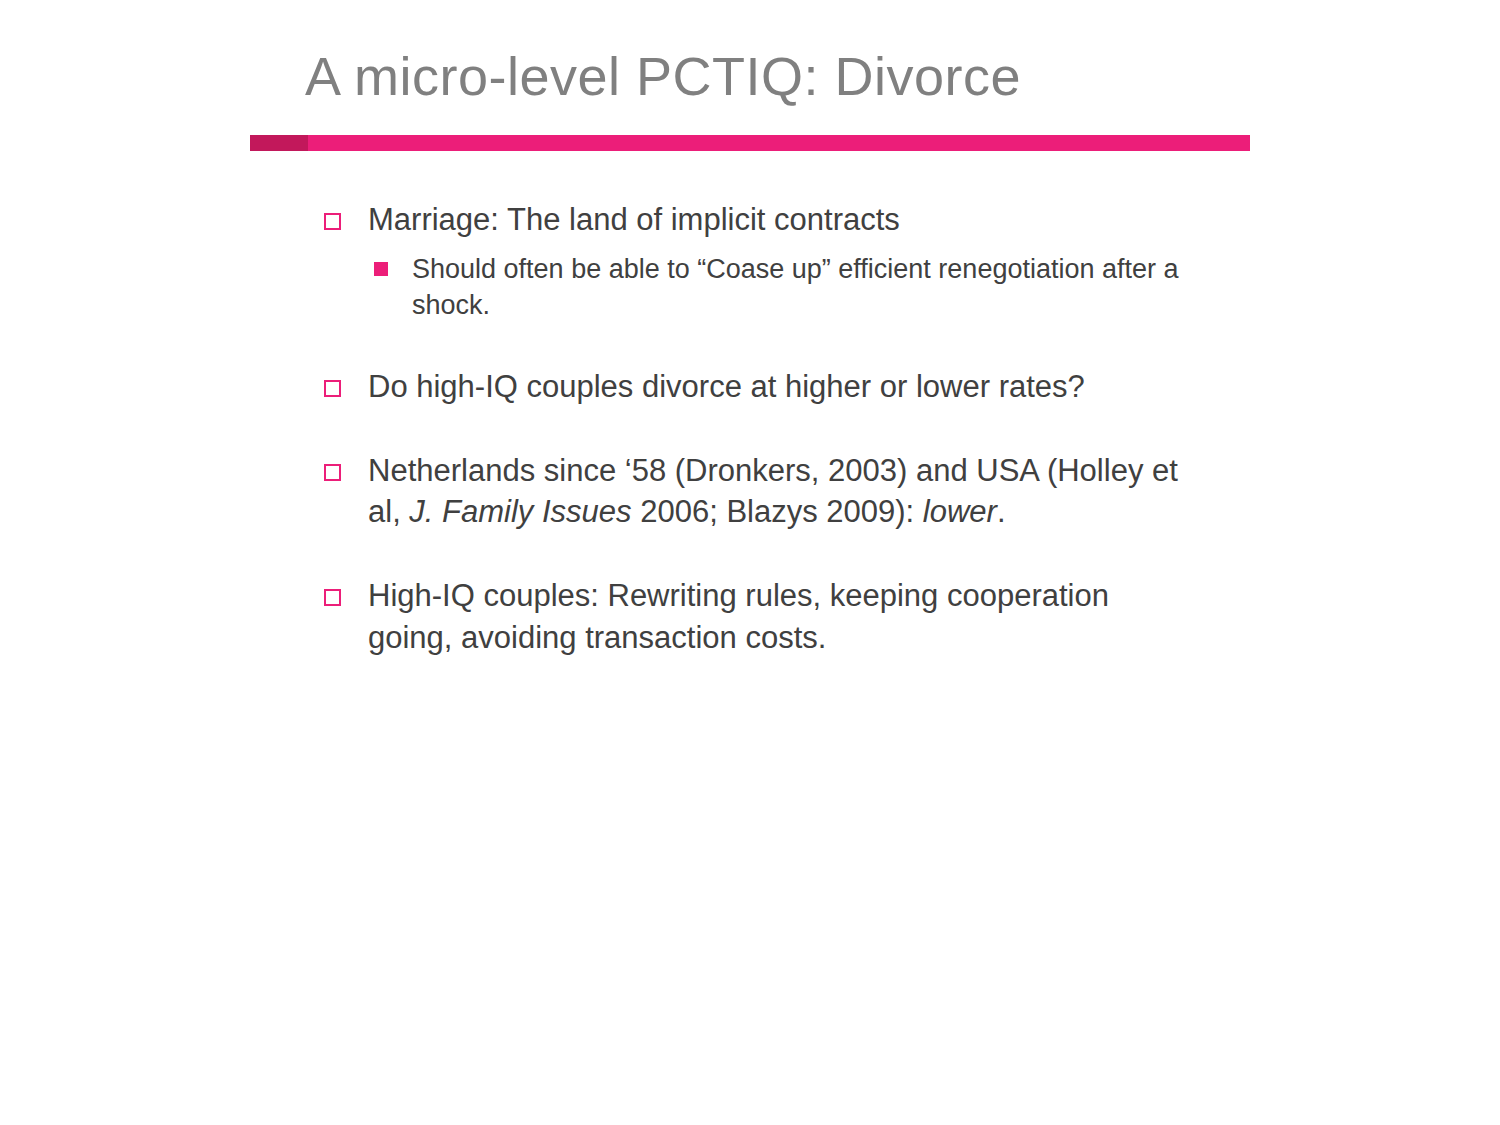A micro-level PCTIQ: Divorce
Marriage: The land of implicit contracts
Should often be able to “Coase up” efficient renegotiation after a shock.
Do high-IQ couples divorce at higher or lower rates?
Netherlands since ‘58 (Dronkers, 2003) and USA (Holley et al, J. Family Issues 2006; Blazys 2009): lower.
High-IQ couples: Rewriting rules, keeping cooperation going, avoiding transaction costs.